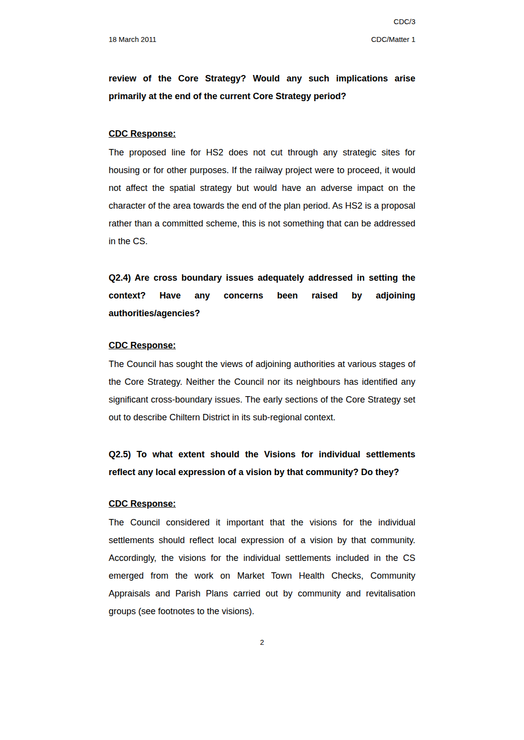CDC/3
18 March 2011 CDC/Matter 1
review of the Core Strategy? Would any such implications arise primarily at the end of the current Core Strategy period?
CDC Response:
The proposed line for HS2 does not cut through any strategic sites for housing or for other purposes. If the railway project were to proceed, it would not affect the spatial strategy but would have an adverse impact on the character of the area towards the end of the plan period. As HS2 is a proposal rather than a committed scheme, this is not something that can be addressed in the CS.
Q2.4) Are cross boundary issues adequately addressed in setting the context? Have any concerns been raised by adjoining authorities/agencies?
CDC Response:
The Council has sought the views of adjoining authorities at various stages of the Core Strategy. Neither the Council nor its neighbours has identified any significant cross-boundary issues. The early sections of the Core Strategy set out to describe Chiltern District in its sub-regional context.
Q2.5) To what extent should the Visions for individual settlements reflect any local expression of a vision by that community? Do they?
CDC Response:
The Council considered it important that the visions for the individual settlements should reflect local expression of a vision by that community. Accordingly, the visions for the individual settlements included in the CS emerged from the work on Market Town Health Checks, Community Appraisals and Parish Plans carried out by community and revitalisation groups (see footnotes to the visions).
2